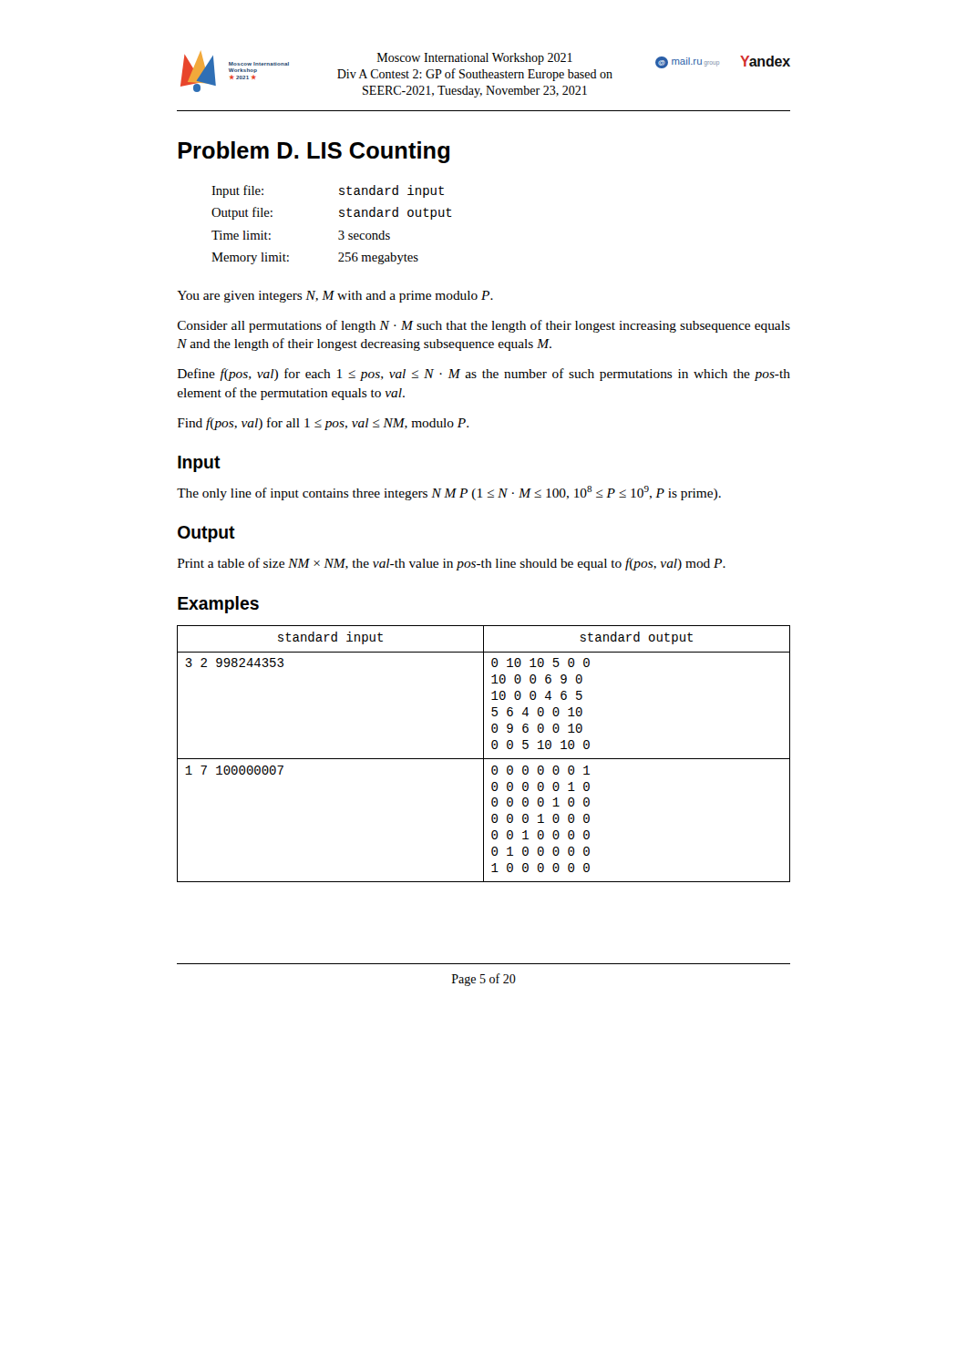Moscow International
Workshop
★ 2021 ★
Moscow International Workshop 2021
Div A Contest 2: GP of Southeastern Europe based on
SEERC-2021, Tuesday, November 23, 2021
@mail.rugroup
Yandex
Problem D. LIS Counting
| Input file: | standard input |
| Output file: | standard output |
| Time limit: | 3 seconds |
| Memory limit: | 256 megabytes |
You are given integers N, M with and a prime modulo P.
Consider all permutations of length N · M such that the length of their longest increasing subsequence equals N and the length of their longest decreasing subsequence equals M.
Define f(pos, val) for each 1 ≤ pos, val ≤ N · M as the number of such permutations in which the pos-th element of the permutation equals to val.
Find f(pos, val) for all 1 ≤ pos, val ≤ NM, modulo P.
Input
The only line of input contains three integers N M P (1 ≤ N · M ≤ 100, 108 ≤ P ≤ 109, P is prime).
Output
Print a table of size NM × NM, the val-th value in pos-th line should be equal to f(pos, val) mod P.
Examples
| standard input | standard output |
| --- | --- |
| 3 2 998244353 | 0 10 10 5 0 0 10 0 0 6 9 0 10 0 0 4 6 5 5 6 4 0 0 10 0 9 6 0 0 10 0 0 5 10 10 0 |
| 1 7 100000007 | 0 0 0 0 0 0 1 0 0 0 0 0 1 0 0 0 0 0 1 0 0 0 0 0 1 0 0 0 0 0 1 0 0 0 0 0 1 0 0 0 0 0 1 0 0 0 0 0 0 |
Page 5 of 20